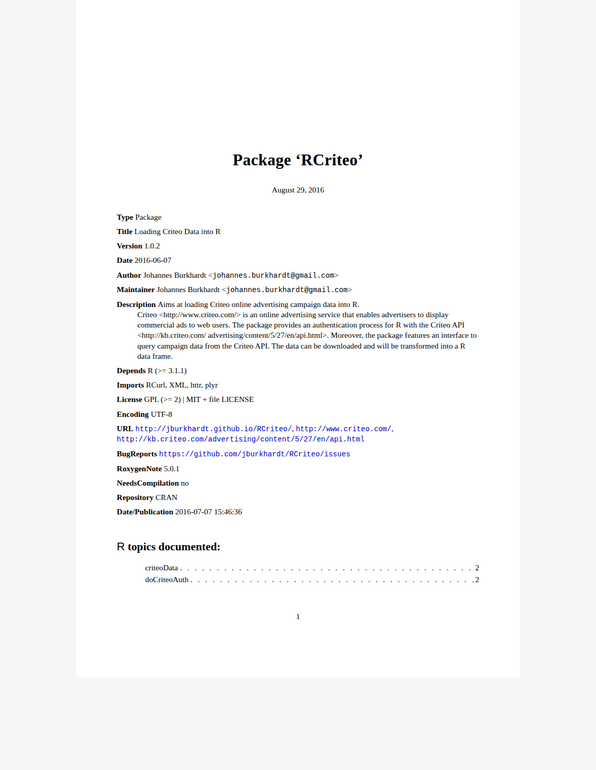Package ‘RCriteo’
August 29, 2016
Type
Package
Title
Loading Criteo Data into R
Version
1.0.2
Date
2016-06-07
Author
Johannes Burkhardt <johannes.burkhardt@gmail.com>
Maintainer
Johannes Burkhardt <johannes.burkhardt@gmail.com>
Description
Aims at loading Criteo online advertising campaign data into R.
Criteo <http://www.criteo.com/> is an online advertising service that enables advertisers to display commercial ads to web users. The package provides an authentication process for R with the Criteo API <http://kb.criteo.com/ advertising/content/5/27/en/api.html>. Moreover, the package features an interface to query campaign data from the Criteo API. The data can be downloaded and will be transformed into a R data frame.
Depends
R (>= 3.1.1)
Imports
RCurl, XML, httr, plyr
License
GPL (>= 2) | MIT + file LICENSE
Encoding
UTF-8
URL
http://jburkhardt.github.io/RCriteo/, http://www.criteo.com/,
http://kb.criteo.com/advertising/content/5/27/en/api.html
BugReports
https://github.com/jburkhardt/RCriteo/issues
RoxygenNote
5.0.1
NeedsCompilation
no
Repository
CRAN
Date/Publication
2016-07-07 15:46:36
R topics documented:
2criteoData . . . . . . . . . . . . . . . . . . . . . . . . . . . . . . . . . . . . . . . . . . . .
2doCriteoAuth . . . . . . . . . . . . . . . . . . . . . . . . . . . . . . . . . . . . . . . . . .
1